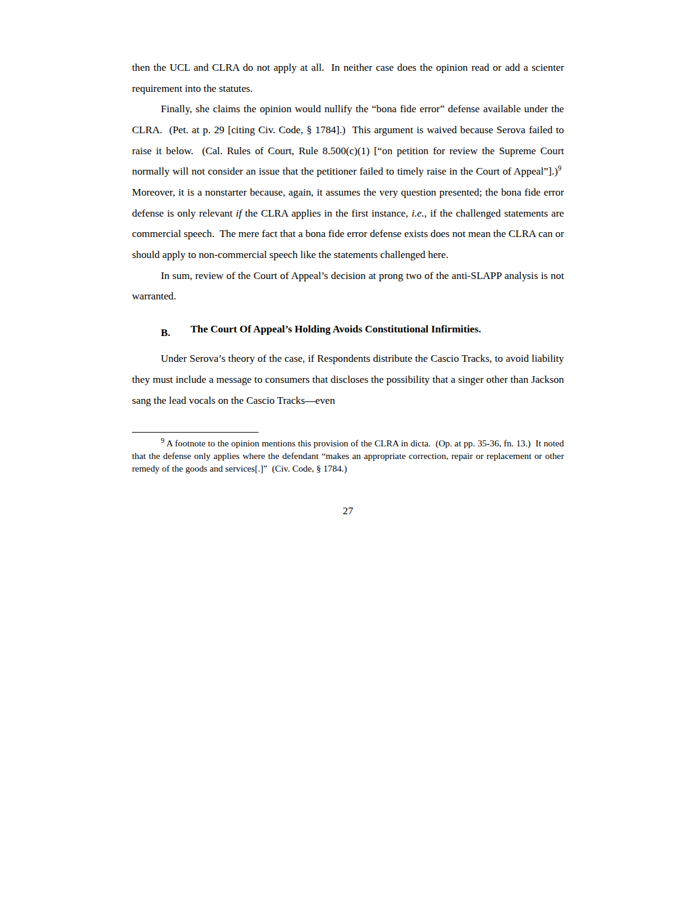then the UCL and CLRA do not apply at all. In neither case does the opinion read or add a scienter requirement into the statutes.
Finally, she claims the opinion would nullify the “bona fide error” defense available under the CLRA. (Pet. at p. 29 [citing Civ. Code, § 1784].) This argument is waived because Serova failed to raise it below. (Cal. Rules of Court, Rule 8.500(c)(1) [“on petition for review the Supreme Court normally will not consider an issue that the petitioner failed to timely raise in the Court of Appeal”].)9 Moreover, it is a nonstarter because, again, it assumes the very question presented; the bona fide error defense is only relevant if the CLRA applies in the first instance, i.e., if the challenged statements are commercial speech. The mere fact that a bona fide error defense exists does not mean the CLRA can or should apply to non-commercial speech like the statements challenged here.
In sum, review of the Court of Appeal’s decision at prong two of the anti-SLAPP analysis is not warranted.
B. The Court Of Appeal’s Holding Avoids Constitutional Infirmities.
Under Serova’s theory of the case, if Respondents distribute the Cascio Tracks, to avoid liability they must include a message to consumers that discloses the possibility that a singer other than Jackson sang the lead vocals on the Cascio Tracks—even
9 A footnote to the opinion mentions this provision of the CLRA in dicta. (Op. at pp. 35-36, fn. 13.) It noted that the defense only applies where the defendant “makes an appropriate correction, repair or replacement or other remedy of the goods and services[.]” (Civ. Code, § 1784.)
27